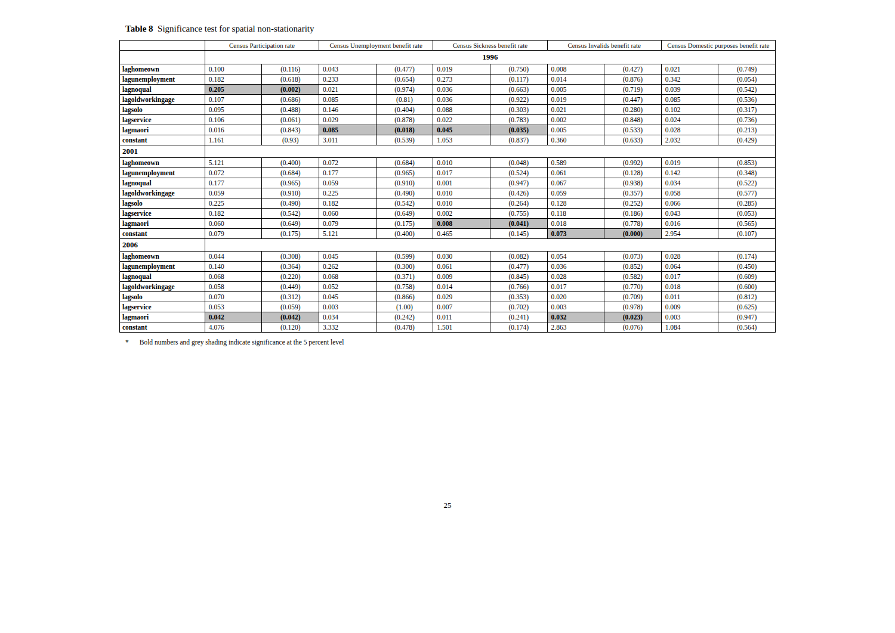Table 8 Significance test for spatial non-stationarity
| | Census Participation rate | Census Unemployment benefit rate | Census Sickness benefit rate | Census Invalids benefit rate | Census Domestic purposes benefit rate |
| --- | --- | --- | --- | --- | --- |
| | 1996 |
| laghomeown | 0.100 | (0.116) | 0.043 | (0.477) | 0.019 | (0.750) | 0.008 | (0.427) | 0.021 | (0.749) |
| lagunemployment | 0.182 | (0.618) | 0.233 | (0.654) | 0.273 | (0.117) | 0.014 | (0.876) | 0.342 | (0.054) |
| lagnoqual | 0.205 | (0.002) | 0.021 | (0.974) | 0.036 | (0.663) | 0.005 | (0.719) | 0.039 | (0.542) |
| lagoldworkingage | 0.107 | (0.686) | 0.085 | (0.81) | 0.036 | (0.922) | 0.019 | (0.447) | 0.085 | (0.536) |
| lagsolo | 0.095 | (0.488) | 0.146 | (0.404) | 0.088 | (0.303) | 0.021 | (0.280) | 0.102 | (0.317) |
| lagservice | 0.106 | (0.061) | 0.029 | (0.878) | 0.022 | (0.783) | 0.002 | (0.848) | 0.024 | (0.736) |
| lagmaori | 0.016 | (0.843) | 0.085 | (0.018) | 0.045 | (0.035) | 0.005 | (0.533) | 0.028 | (0.213) |
| constant | 1.161 | (0.93) | 3.011 | (0.539) | 1.053 | (0.837) | 0.360 | (0.633) | 2.032 | (0.429) |
| 2001 | |
| laghomeown | 5.121 | (0.400) | 0.072 | (0.684) | 0.010 | (0.048) | 0.589 | (0.992) | 0.019 | (0.853) |
| lagunemployment | 0.072 | (0.684) | 0.177 | (0.965) | 0.017 | (0.524) | 0.061 | (0.128) | 0.142 | (0.348) |
| lagnoqual | 0.177 | (0.965) | 0.059 | (0.910) | 0.001 | (0.947) | 0.067 | (0.938) | 0.034 | (0.522) |
| lagoldworkingage | 0.059 | (0.910) | 0.225 | (0.490) | 0.010 | (0.426) | 0.059 | (0.357) | 0.058 | (0.577) |
| lagsolo | 0.225 | (0.490) | 0.182 | (0.542) | 0.010 | (0.264) | 0.128 | (0.252) | 0.066 | (0.285) |
| lagservice | 0.182 | (0.542) | 0.060 | (0.649) | 0.002 | (0.755) | 0.118 | (0.186) | 0.043 | (0.053) |
| lagmaori | 0.060 | (0.649) | 0.079 | (0.175) | 0.008 | (0.041) | 0.018 | (0.778) | 0.016 | (0.565) |
| constant | 0.079 | (0.175) | 5.121 | (0.400) | 0.465 | (0.145) | 0.073 | (0.000) | 2.954 | (0.107) |
| 2006 | |
| laghomeown | 0.044 | (0.308) | 0.045 | (0.599) | 0.030 | (0.082) | 0.054 | (0.073) | 0.028 | (0.174) |
| lagunemployment | 0.140 | (0.364) | 0.262 | (0.300) | 0.061 | (0.477) | 0.036 | (0.852) | 0.064 | (0.450) |
| lagnoqual | 0.068 | (0.220) | 0.068 | (0.371) | 0.009 | (0.845) | 0.028 | (0.582) | 0.017 | (0.609) |
| lagoldworkingage | 0.058 | (0.449) | 0.052 | (0.758) | 0.014 | (0.766) | 0.017 | (0.770) | 0.018 | (0.600) |
| lagsolo | 0.070 | (0.312) | 0.045 | (0.866) | 0.029 | (0.353) | 0.020 | (0.709) | 0.011 | (0.812) |
| lagservice | 0.053 | (0.059) | 0.003 | (1.00) | 0.007 | (0.702) | 0.003 | (0.978) | 0.009 | (0.625) |
| lagmaori | 0.042 | (0.042) | 0.034 | (0.242) | 0.011 | (0.241) | 0.032 | (0.023) | 0.003 | (0.947) |
| constant | 4.076 | (0.120) | 3.332 | (0.478) | 1.501 | (0.174) | 2.863 | (0.076) | 1.084 | (0.564) |
*Bold numbers and grey shading indicate significance at the 5 percent level
25